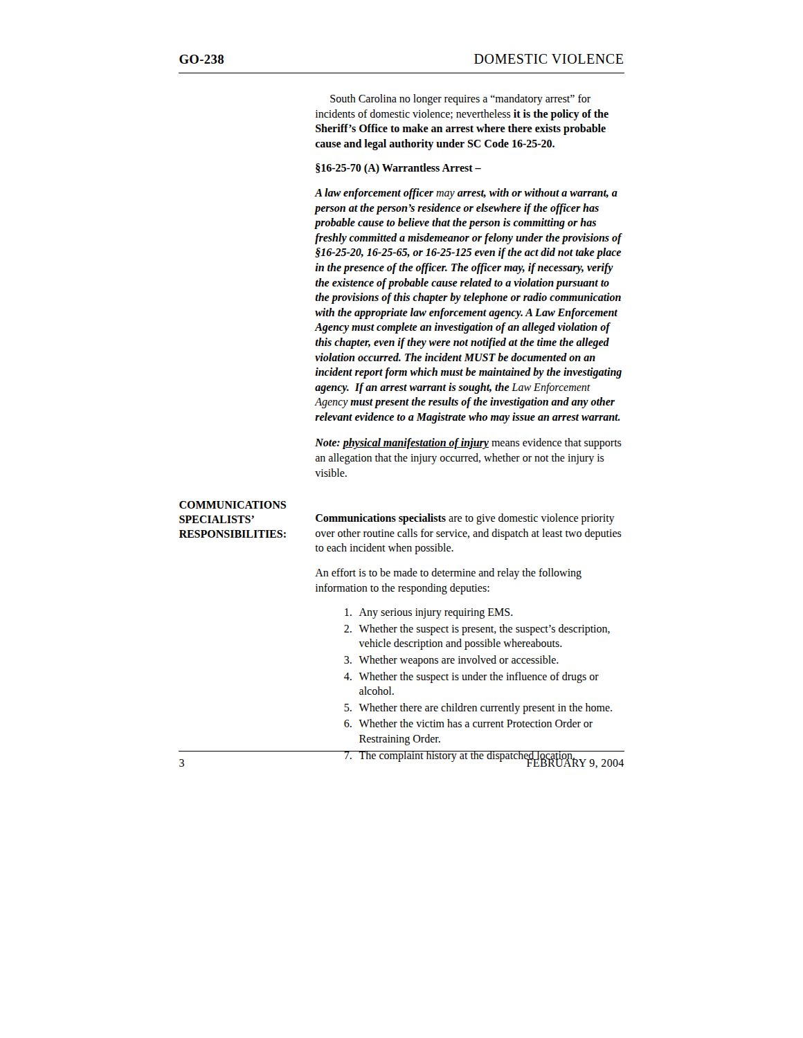GO-238 DOMESTIC VIOLENCE
South Carolina no longer requires a “mandatory arrest” for incidents of domestic violence; nevertheless it is the policy of the Sheriff’s Office to make an arrest where there exists probable cause and legal authority under SC Code 16-25-20.
§16-25-70 (A) Warrantless Arrest –
A law enforcement officer may arrest, with or without a warrant, a person at the person’s residence or elsewhere if the officer has probable cause to believe that the person is committing or has freshly committed a misdemeanor or felony under the provisions of §16-25-20, 16-25-65, or 16-25-125 even if the act did not take place in the presence of the officer. The officer may, if necessary, verify the existence of probable cause related to a violation pursuant to the provisions of this chapter by telephone or radio communication with the appropriate law enforcement agency. A Law Enforcement Agency must complete an investigation of an alleged violation of this chapter, even if they were not notified at the time the alleged violation occurred. The incident MUST be documented on an incident report form which must be maintained by the investigating agency. If an arrest warrant is sought, the Law Enforcement Agency must present the results of the investigation and any other relevant evidence to a Magistrate who may issue an arrest warrant.
Note: physical manifestation of injury means evidence that supports an allegation that the injury occurred, whether or not the injury is visible.
Communications
Specialists’
Responsibilities:
Communications specialists are to give domestic violence priority over other routine calls for service, and dispatch at least two deputies to each incident when possible.
An effort is to be made to determine and relay the following information to the responding deputies:
Any serious injury requiring EMS.
Whether the suspect is present, the suspect’s description, vehicle description and possible whereabouts.
Whether weapons are involved or accessible.
Whether the suspect is under the influence of drugs or alcohol.
Whether there are children currently present in the home.
Whether the victim has a current Protection Order or Restraining Order.
The complaint history at the dispatched location.
3 FEBRUARY 9, 2004